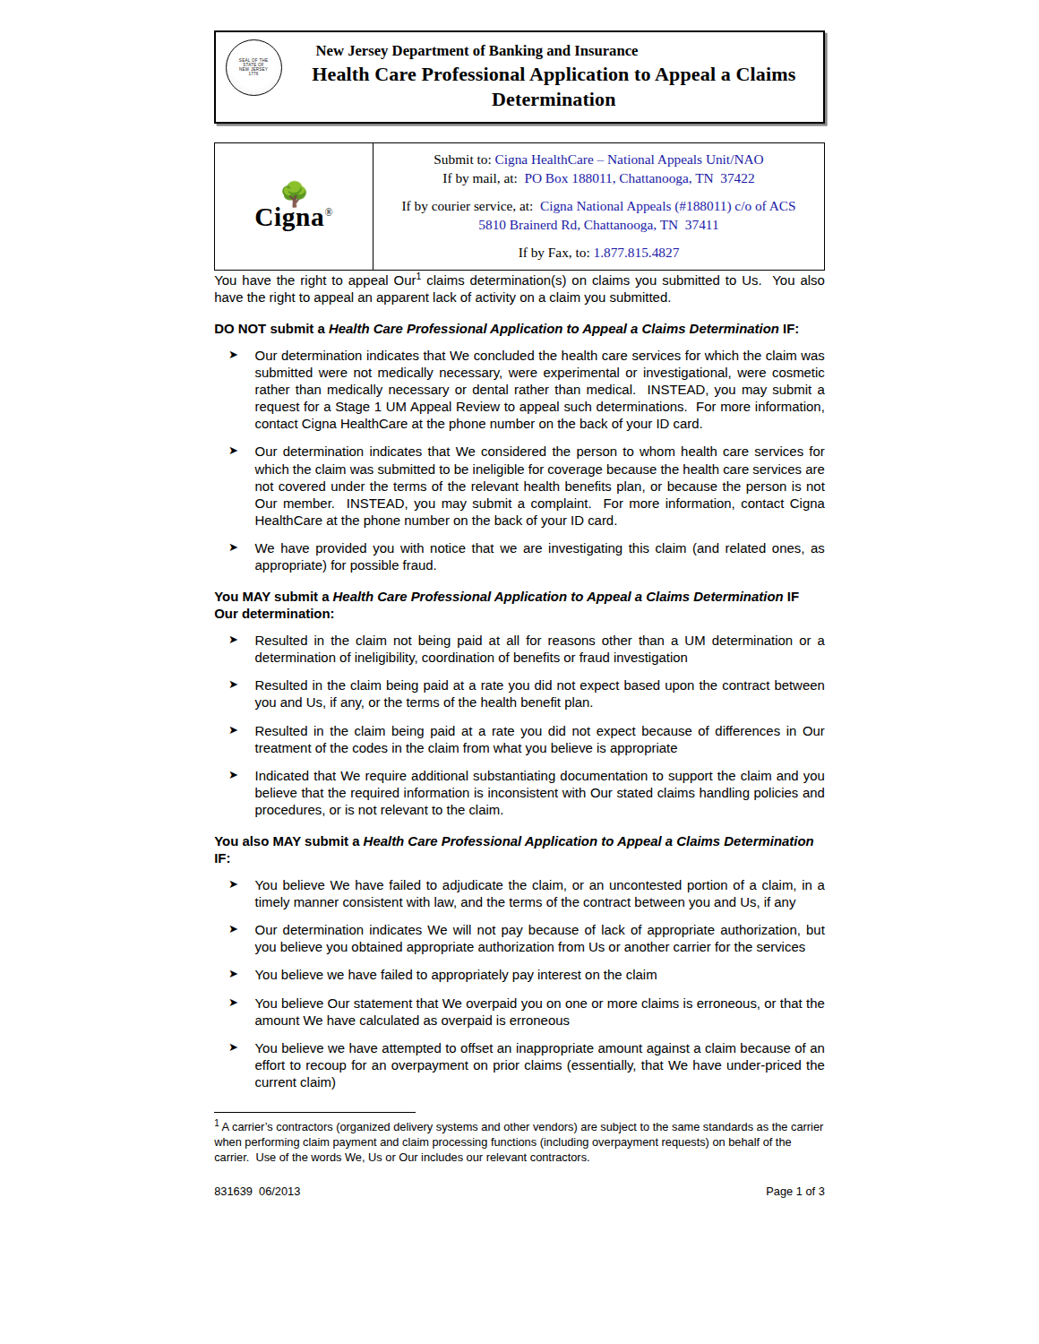SEAL OF THE
STATE OF
NEW JERSEY
1776
New Jersey Department of Banking and Insurance
Health Care Professional Application to Appeal a Claims Determination
| 🌳 Cigna ® | Submit to: Cigna HealthCare – National Appeals Unit/NAO If by mail, at: PO Box 188011, Chattanooga, TN 37422 If by courier service, at: Cigna National Appeals (#188011) c/o of ACS 5810 Brainerd Rd, Chattanooga, TN 37411 If by Fax, to: 1.877.815.4827 |
You have the right to appeal Our1 claims determination(s) on claims you submitted to Us. You also have the right to appeal an apparent lack of activity on a claim you submitted.
DO NOT submit a Health Care Professional Application to Appeal a Claims Determination IF:
Our determination indicates that We concluded the health care services for which the claim was submitted were not medically necessary, were experimental or investigational, were cosmetic rather than medically necessary or dental rather than medical. INSTEAD, you may submit a request for a Stage 1 UM Appeal Review to appeal such determinations. For more information, contact Cigna HealthCare at the phone number on the back of your ID card.
Our determination indicates that We considered the person to whom health care services for which the claim was submitted to be ineligible for coverage because the health care services are not covered under the terms of the relevant health benefits plan, or because the person is not Our member. INSTEAD, you may submit a complaint. For more information, contact Cigna HealthCare at the phone number on the back of your ID card.
We have provided you with notice that we are investigating this claim (and related ones, as appropriate) for possible fraud.
You MAY submit a Health Care Professional Application to Appeal a Claims Determination IF Our determination:
Resulted in the claim not being paid at all for reasons other than a UM determination or a determination of ineligibility, coordination of benefits or fraud investigation
Resulted in the claim being paid at a rate you did not expect based upon the contract between you and Us, if any, or the terms of the health benefit plan.
Resulted in the claim being paid at a rate you did not expect because of differences in Our treatment of the codes in the claim from what you believe is appropriate
Indicated that We require additional substantiating documentation to support the claim and you believe that the required information is inconsistent with Our stated claims handling policies and procedures, or is not relevant to the claim.
You also MAY submit a Health Care Professional Application to Appeal a Claims Determination IF:
You believe We have failed to adjudicate the claim, or an uncontested portion of a claim, in a timely manner consistent with law, and the terms of the contract between you and Us, if any
Our determination indicates We will not pay because of lack of appropriate authorization, but you believe you obtained appropriate authorization from Us or another carrier for the services
You believe we have failed to appropriately pay interest on the claim
You believe Our statement that We overpaid you on one or more claims is erroneous, or that the amount We have calculated as overpaid is erroneous
You believe we have attempted to offset an inappropriate amount against a claim because of an effort to recoup for an overpayment on prior claims (essentially, that We have under-priced the current claim)
1 A carrier’s contractors (organized delivery systems and other vendors) are subject to the same standards as the carrier when performing claim payment and claim processing functions (including overpayment requests) on behalf of the carrier. Use of the words We, Us or Our includes our relevant contractors.
831639 06/2013 Page 1 of 3